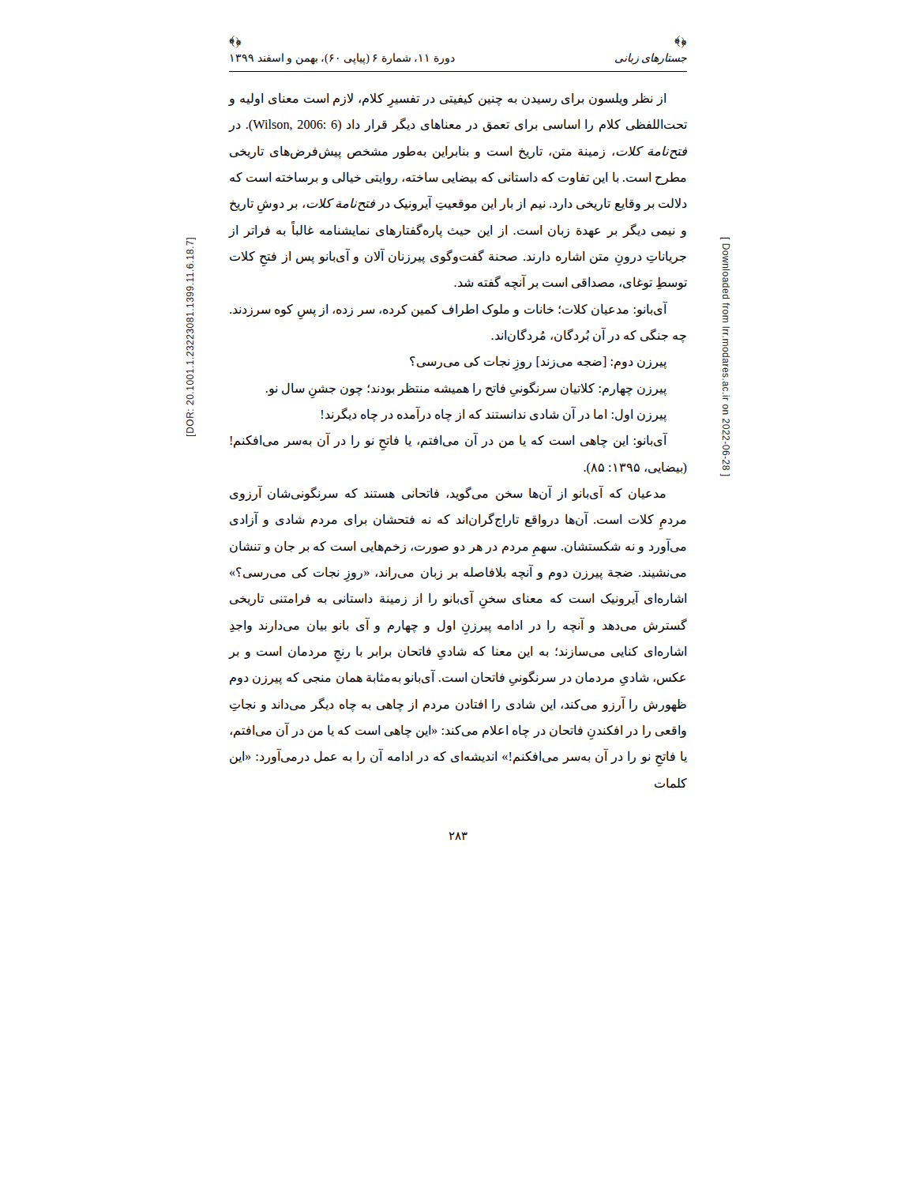[DOR: 20.1001.1.23223081.1399.11.6.18.7]
[ Downloaded from lrr.modares.ac.ir on 2022-06-28 ]
﴿﴾
جستارهای زبانی
﴿﴾
دورة ۱۱، شمارة ۶ (پیاپی ۶۰)، بهمن و اسفند ۱۳۹۹
از نظر ویلسون برای رسیدن به چنین کیفیتی در تفسیرِ کلام، لازم است معنای اولیه و تحت‌اللفظی کلام را اساسی برای تعمق در معناهای دیگر قرار داد (Wilson, 2006: 6). در فتح‌نامة کلات، زمینة متن، تاریخ است و بنابراین به‌طور مشخص پیش‌فرض‌های تاریخی مطرح است. با این تفاوت که داستانی که بیضایی ساخته، روایتی خیالی و برساخته است که دلالت بر وقایع تاریخی دارد. نیم از بار این موقعیتِ آیرونیک در فتح‌نامة کلات، بر دوشِ تاریخ و نیمی دیگر بر عهدة زبان است. از این حیث پاره‌گفتارهای نمایشنامه غالباً به فراتر از جریاناتِ درونِ متن اشاره دارند. صحنة گفت‌وگوی پیرزنان آلان و آی‌بانو پس از فتحِ کلات توسطِ توغای، مصداقی است بر آنچه گفته شد.
آی‌بانو: مدعیان کلات؛ خانات و ملوک اطراف کمین کرده، سر زده، از پسِ کوه سرزدند. چه جنگی که در آن بُردگان، مُردگان‌اند.
پیرزن دوم: [ضجه می‌زند] روزِ نجات کی می‌رسی؟
پیرزن چهارم: کلاتیان سرنگونیِ فاتح را همیشه منتظر بودند؛ چون جشنِ سال نو.
پیرزن اول: اما در آن شادی ندانستند که از چاه درآمده در چاه دیگرند!
آی‌بانو: این چاهی است که یا من در آن می‌افتم، یا فاتحِ نو را در آن به‌سر می‌افکنم! (بیضایی، ۱۳۹۵: ۸۵).
مدعیان که آی‌بانو از آن‌ها سخن می‌گوید، فاتحانی هستند که سرنگونی‌شان آرزوی مردمِ کلات است. آن‌ها درواقع تاراج‌گران‌اند که نه فتحشان برای مردم شادی و آزادی می‌آورد و نه شکستشان. سهمِ مردم در هر دو صورت، زخم‌هایی است که بر جان و تنشان می‌نشیند. ضجة پیرزن دوم و آنچه بلافاصله بر زبان می‌راند، «روزِ نجات کی می‌رسی؟» اشاره‌ای آیرونیک است که معنای سخنِ آی‌بانو را از زمینة داستانی به فرامتنی تاریخی گسترش می‌دهد و آنچه را در ادامه پیرزنِ اول و چهارم و آی بانو بیان می‌دارند واجدِ اشاره‌ای کنایی می‌سازند؛ به این معنا که شادیِ فاتحان برابر با رنجِ مردمان است و بر عکس، شادیِ مردمان در سرنگونیِ فاتحان است. آی‌بانو به‌مثابة همان منجی که پیرزن دوم ظهورش را آرزو می‌کند، این شادی را افتادن مردم از چاهی به چاه دیگر می‌داند و نجاتِ واقعی را در افکندنِ فاتحان در چاه اعلام می‌کند: «این چاهی است که یا من در آن می‌افتم، یا فاتحِ نو را در آن به‌سر می‌افکنم!» اندیشه‌ای که در ادامه آن را به عمل درمی‌آورد: «این کلمات
۲۸۳